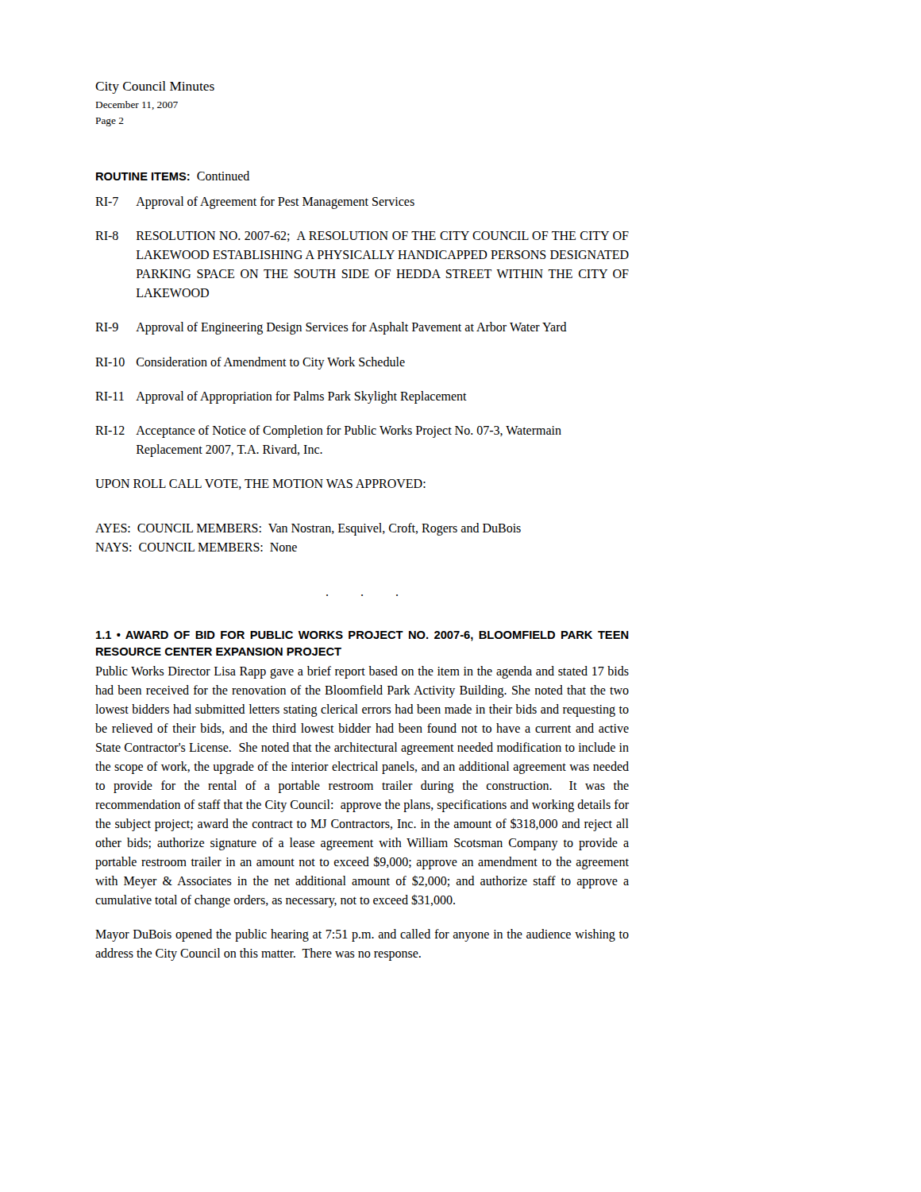City Council Minutes
December 11, 2007
Page 2
ROUTINE ITEMS: Continued
RI-7
Approval of Agreement for Pest Management Services
RI-8
RESOLUTION NO. 2007-62; A RESOLUTION OF THE CITY COUNCIL OF THE CITY OF LAKEWOOD ESTABLISHING A PHYSICALLY HANDICAPPED PERSONS DESIGNATED PARKING SPACE ON THE SOUTH SIDE OF HEDDA STREET WITHIN THE CITY OF LAKEWOOD
RI-9
Approval of Engineering Design Services for Asphalt Pavement at Arbor Water Yard
RI-10
Consideration of Amendment to City Work Schedule
RI-11
Approval of Appropriation for Palms Park Skylight Replacement
RI-12
Acceptance of Notice of Completion for Public Works Project No. 07-3, Watermain Replacement 2007, T.A. Rivard, Inc.
UPON ROLL CALL VOTE, THE MOTION WAS APPROVED:
AYES: COUNCIL MEMBERS: Van Nostran, Esquivel, Croft, Rogers and DuBois
NAYS: COUNCIL MEMBERS: None
...
1.1 • AWARD OF BID FOR PUBLIC WORKS PROJECT NO. 2007-6, BLOOMFIELD PARK TEEN RESOURCE CENTER EXPANSION PROJECT
Public Works Director Lisa Rapp gave a brief report based on the item in the agenda and stated 17 bids had been received for the renovation of the Bloomfield Park Activity Building. She noted that the two lowest bidders had submitted letters stating clerical errors had been made in their bids and requesting to be relieved of their bids, and the third lowest bidder had been found not to have a current and active State Contractor's License. She noted that the architectural agreement needed modification to include in the scope of work, the upgrade of the interior electrical panels, and an additional agreement was needed to provide for the rental of a portable restroom trailer during the construction. It was the recommendation of staff that the City Council: approve the plans, specifications and working details for the subject project; award the contract to MJ Contractors, Inc. in the amount of $318,000 and reject all other bids; authorize signature of a lease agreement with William Scotsman Company to provide a portable restroom trailer in an amount not to exceed $9,000; approve an amendment to the agreement with Meyer & Associates in the net additional amount of $2,000; and authorize staff to approve a cumulative total of change orders, as necessary, not to exceed $31,000.
Mayor DuBois opened the public hearing at 7:51 p.m. and called for anyone in the audience wishing to address the City Council on this matter. There was no response.